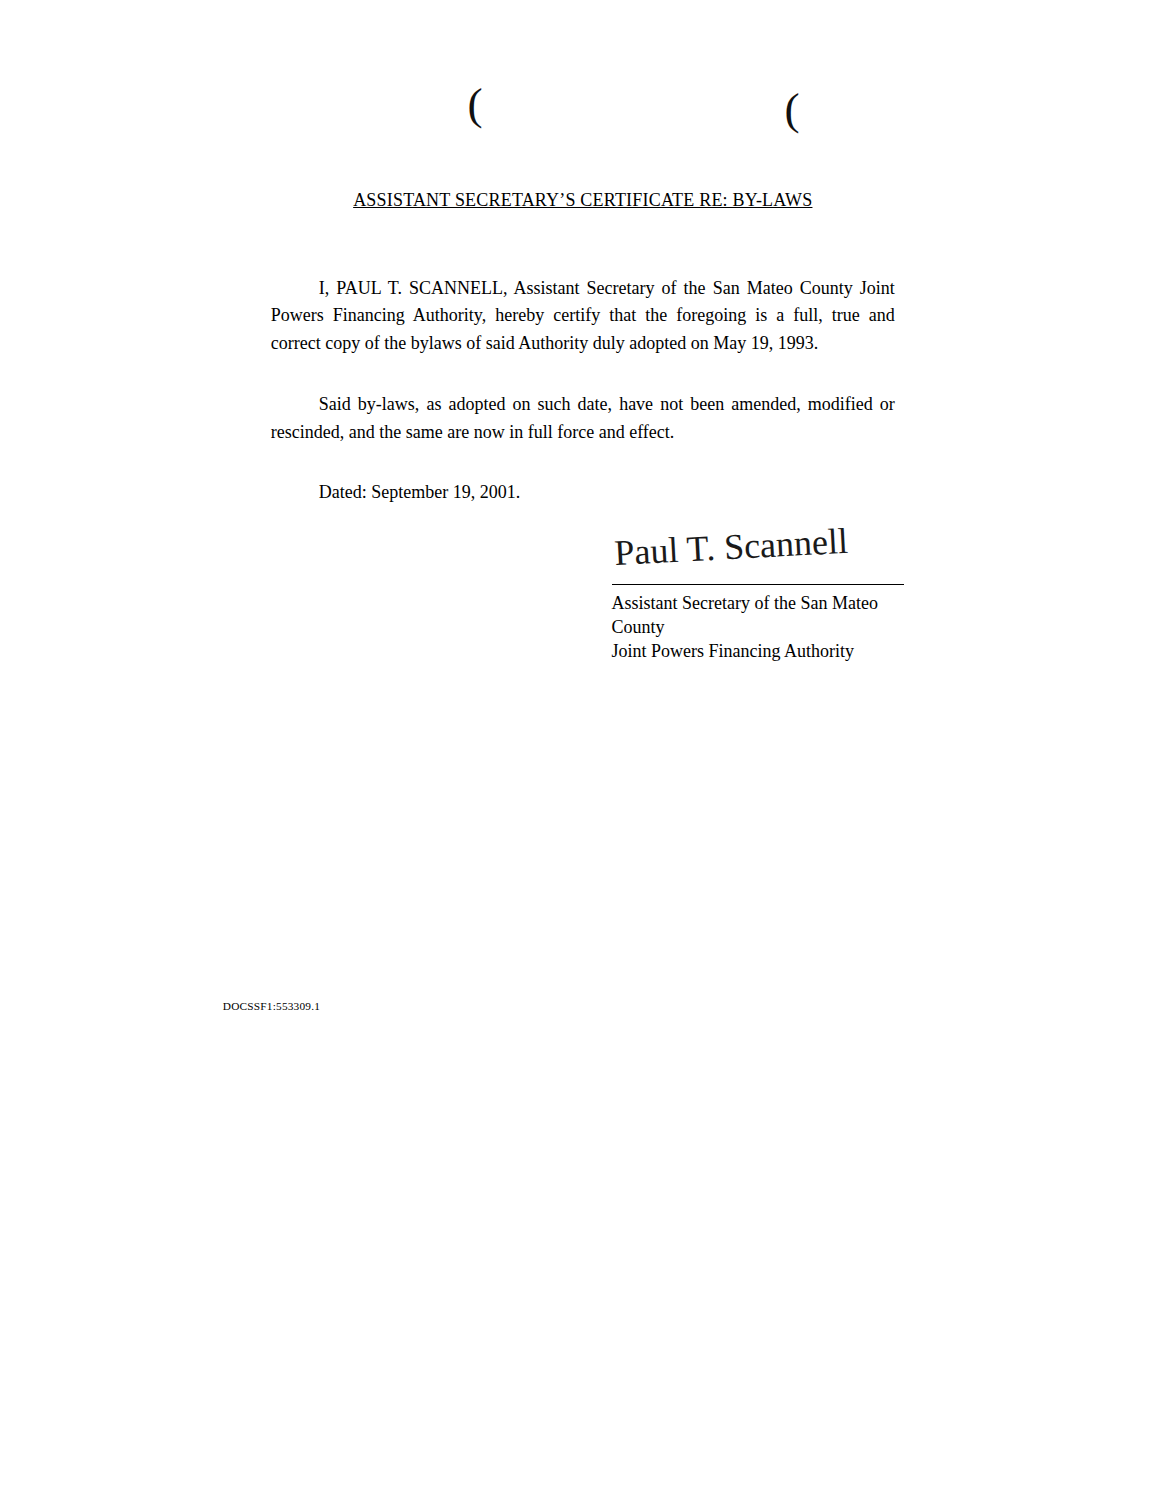( (
ASSISTANT SECRETARY’S CERTIFICATE RE: BY-LAWS
I, PAUL T. SCANNELL, Assistant Secretary of the San Mateo County Joint Powers Financing Authority, hereby certify that the foregoing is a full, true and correct copy of the bylaws of said Authority duly adopted on May 19, 1993.
Said by-laws, as adopted on such date, have not been amended, modified or rescinded, and the same are now in full force and effect.
Dated: September 19, 2001.
Paul T. Scannell
Assistant Secretary of the San Mateo County
Joint Powers Financing Authority
DOCSSF1:553309.1